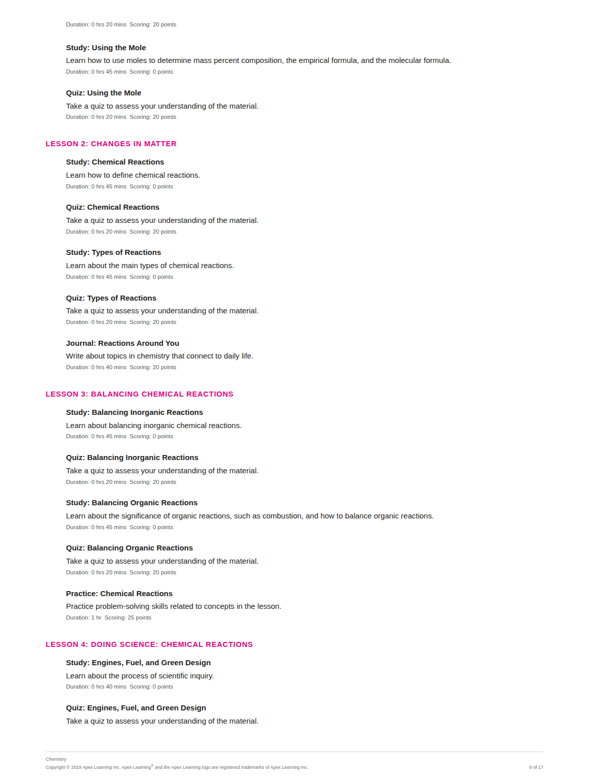Duration: 0 hrs 20 mins Scoring: 20 points
Study: Using the Mole
Learn how to use moles to determine mass percent composition, the empirical formula, and the molecular formula.
Duration: 0 hrs 45 mins Scoring: 0 points
Quiz: Using the Mole
Take a quiz to assess your understanding of the material.
Duration: 0 hrs 20 mins Scoring: 20 points
Lesson 2: Changes in Matter
Study: Chemical Reactions
Learn how to define chemical reactions.
Duration: 0 hrs 45 mins Scoring: 0 points
Quiz: Chemical Reactions
Take a quiz to assess your understanding of the material.
Duration: 0 hrs 20 mins Scoring: 20 points
Study: Types of Reactions
Learn about the main types of chemical reactions.
Duration: 0 hrs 45 mins Scoring: 0 points
Quiz: Types of Reactions
Take a quiz to assess your understanding of the material.
Duration: 0 hrs 20 mins Scoring: 20 points
Journal: Reactions Around You
Write about topics in chemistry that connect to daily life.
Duration: 0 hrs 40 mins Scoring: 20 points
Lesson 3: Balancing Chemical Reactions
Study: Balancing Inorganic Reactions
Learn about balancing inorganic chemical reactions.
Duration: 0 hrs 45 mins Scoring: 0 points
Quiz: Balancing Inorganic Reactions
Take a quiz to assess your understanding of the material.
Duration: 0 hrs 20 mins Scoring: 20 points
Study: Balancing Organic Reactions
Learn about the significance of organic reactions, such as combustion, and how to balance organic reactions.
Duration: 0 hrs 45 mins Scoring: 0 points
Quiz: Balancing Organic Reactions
Take a quiz to assess your understanding of the material.
Duration: 0 hrs 20 mins Scoring: 20 points
Practice: Chemical Reactions
Practice problem-solving skills related to concepts in the lesson.
Duration: 1 hr Scoring: 25 points
Lesson 4: Doing Science: Chemical Reactions
Study: Engines, Fuel, and Green Design
Learn about the process of scientific inquiry.
Duration: 0 hrs 40 mins Scoring: 0 points
Quiz: Engines, Fuel, and Green Design
Take a quiz to assess your understanding of the material.
Chemistry
Copyright © 2019 Apex Learning Inc. Apex Learning® and the Apex Learning logo are registered trademarks of Apex Learning Inc.
6 of 17